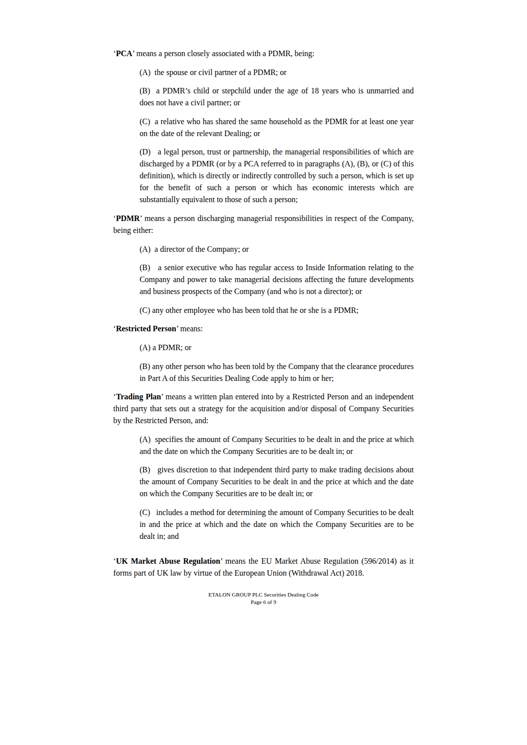‘PCA’ means a person closely associated with a PDMR, being:
(A) the spouse or civil partner of a PDMR; or
(B) a PDMR’s child or stepchild under the age of 18 years who is unmarried and does not have a civil partner; or
(C) a relative who has shared the same household as the PDMR for at least one year on the date of the relevant Dealing; or
(D) a legal person, trust or partnership, the managerial responsibilities of which are discharged by a PDMR (or by a PCA referred to in paragraphs (A), (B), or (C) of this definition), which is directly or indirectly controlled by such a person, which is set up for the benefit of such a person or which has economic interests which are substantially equivalent to those of such a person;
‘PDMR’ means a person discharging managerial responsibilities in respect of the Company, being either:
(A) a director of the Company; or
(B) a senior executive who has regular access to Inside Information relating to the Company and power to take managerial decisions affecting the future developments and business prospects of the Company (and who is not a director); or
(C) any other employee who has been told that he or she is a PDMR;
‘Restricted Person’ means:
(A) a PDMR; or
(B) any other person who has been told by the Company that the clearance procedures in Part A of this Securities Dealing Code apply to him or her;
‘Trading Plan’ means a written plan entered into by a Restricted Person and an independent third party that sets out a strategy for the acquisition and/or disposal of Company Securities by the Restricted Person, and:
(A) specifies the amount of Company Securities to be dealt in and the price at which and the date on which the Company Securities are to be dealt in; or
(B) gives discretion to that independent third party to make trading decisions about the amount of Company Securities to be dealt in and the price at which and the date on which the Company Securities are to be dealt in; or
(C) includes a method for determining the amount of Company Securities to be dealt in and the price at which and the date on which the Company Securities are to be dealt in; and
‘UK Market Abuse Regulation’ means the EU Market Abuse Regulation (596/2014) as it forms part of UK law by virtue of the European Union (Withdrawal Act) 2018.
ETALON GROUP PLC Securities Dealing Code
Page 6 of 9